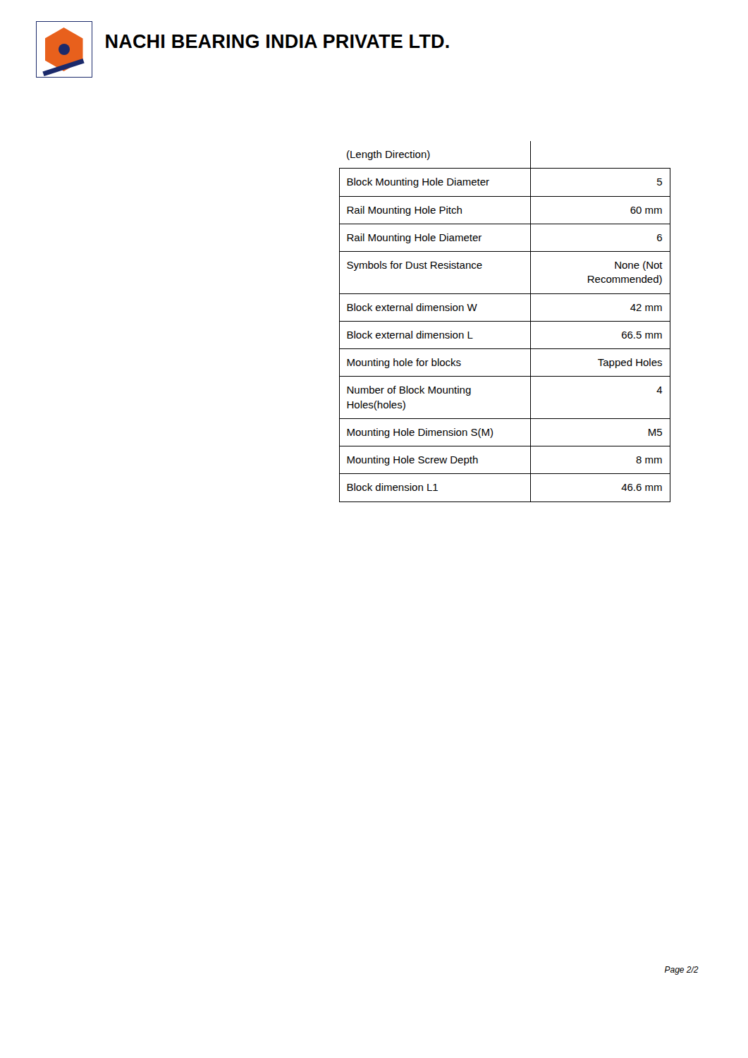NACHI BEARING INDIA PRIVATE LTD.
| (Length Direction) | |
| Block Mounting Hole Diameter | 5 |
| Rail Mounting Hole Pitch | 60 mm |
| Rail Mounting Hole Diameter | 6 |
| Symbols for Dust Resistance | None (Not Recommended) |
| Block external dimension W | 42 mm |
| Block external dimension L | 66.5 mm |
| Mounting hole for blocks | Tapped Holes |
| Number of Block Mounting Holes(holes) | 4 |
| Mounting Hole Dimension S(M) | M5 |
| Mounting Hole Screw Depth | 8 mm |
| Block dimension L1 | 46.6 mm |
Page 2/2